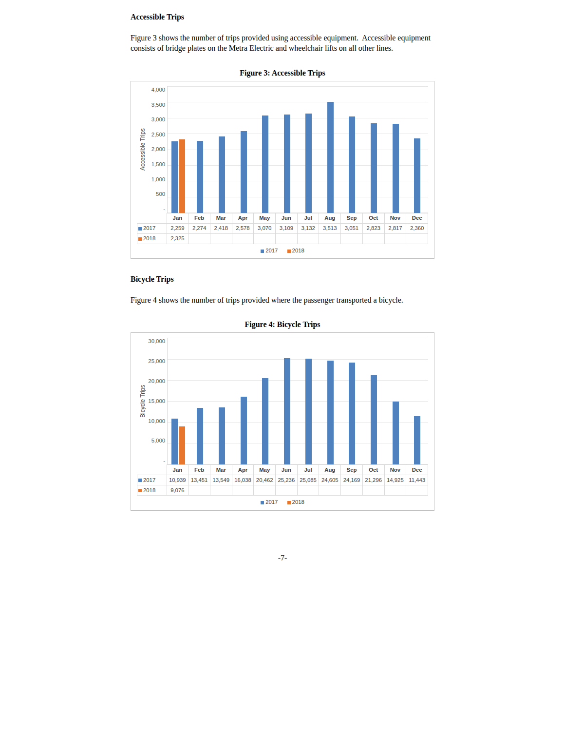Accessible Trips
Figure 3 shows the number of trips provided using accessible equipment. Accessible equipment consists of bridge plates on the Metra Electric and wheelchair lifts on all other lines.
Figure 3: Accessible Trips
Accessible Trips
4,000
3,500
3,000
2,500
2,000
1,500
1,000
500
-
| | Jan | Feb | Mar | Apr | May | Jun | Jul | Aug | Sep | Oct | Nov | Dec |
| --- | --- | --- | --- | --- | --- | --- | --- | --- | --- | --- | --- | --- |
| 2017 | 2,259 | 2,274 | 2,418 | 2,578 | 3,070 | 3,109 | 3,132 | 3,513 | 3,051 | 2,823 | 2,817 | 2,360 |
| 2018 | 2,325 | | | | | | | | | | | |
2017 2018
Bicycle Trips
Figure 4 shows the number of trips provided where the passenger transported a bicycle.
Figure 4: Bicycle Trips
Bicycle Trips
30,000
25,000
20,000
15,000
10,000
5,000
-
| | Jan | Feb | Mar | Apr | May | Jun | Jul | Aug | Sep | Oct | Nov | Dec |
| --- | --- | --- | --- | --- | --- | --- | --- | --- | --- | --- | --- | --- |
| 2017 | 10,939 | 13,451 | 13,549 | 16,038 | 20,462 | 25,236 | 25,085 | 24,605 | 24,169 | 21,296 | 14,925 | 11,443 |
| 2018 | 9,076 | | | | | | | | | | | |
2017 2018
-7-